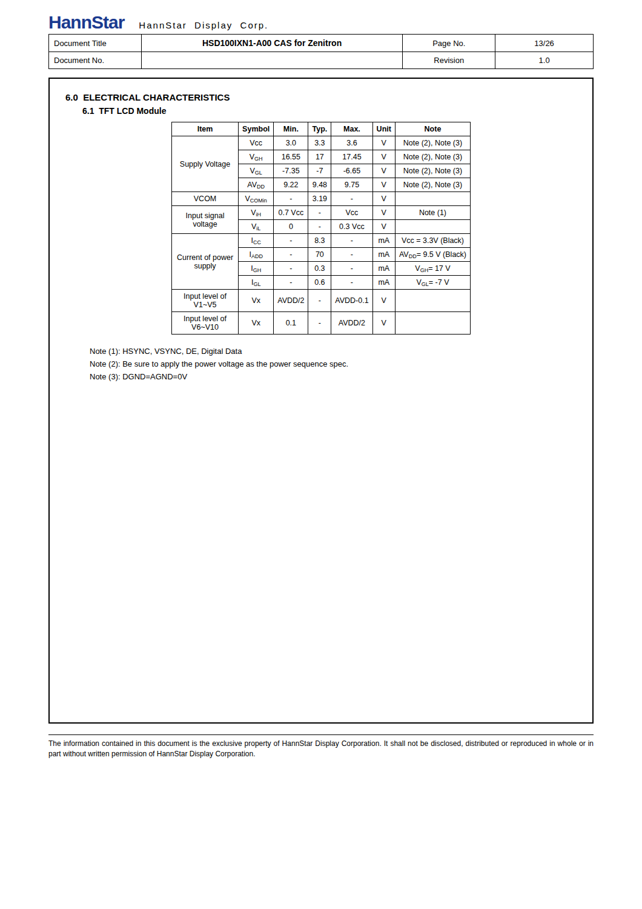Hann Star
HannStar Display Corp.
| Document Title | HSD100IXN1-A00 CAS for Zenitron | Page No. | 13/26 |
| Document No. | | Revision | 1.0 |
6.0 ELECTRICAL CHARACTERISTICS
6.1 TFT LCD Module
| Item | Symbol | Min. | Typ. | Max. | Unit | Note |
| --- | --- | --- | --- | --- | --- | --- |
| Supply Voltage | Vcc | 3.0 | 3.3 | 3.6 | V | Note (2), Note (3) |
| V GH | 16.55 | 17 | 17.45 | V | Note (2), Note (3) |
| V GL | -7.35 | -7 | -6.65 | V | Note (2), Note (3) |
| AV DD | 9.22 | 9.48 | 9.75 | V | Note (2), Note (3) |
| VCOM | V COMin | - | 3.19 | - | V | |
| Input signal voltage | V iH | 0.7 Vcc | - | Vcc | V | Note (1) |
| V iL | 0 | - | 0.3 Vcc | V | |
| Current of power supply | I CC | - | 8.3 | - | mA | Vcc = 3.3V (Black) |
| I ADD | - | 70 | - | mA | AV DD = 9.5 V (Black) |
| I GH | - | 0.3 | - | mA | V GH = 17 V |
| I GL | - | 0.6 | - | mA | V GL = -7 V |
| Input level of V1~V5 | Vx | AVDD/2 | - | AVDD-0.1 | V | |
| Input level of V6~V10 | Vx | 0.1 | - | AVDD/2 | V | |
Note (1): HSYNC, VSYNC, DE, Digital Data
Note (2): Be sure to apply the power voltage as the power sequence spec.
Note (3): DGND=AGND=0V
The information contained in this document is the exclusive property of HannStar Display Corporation. It shall not be disclosed, distributed or reproduced in whole or in part without written permission of HannStar Display Corporation.